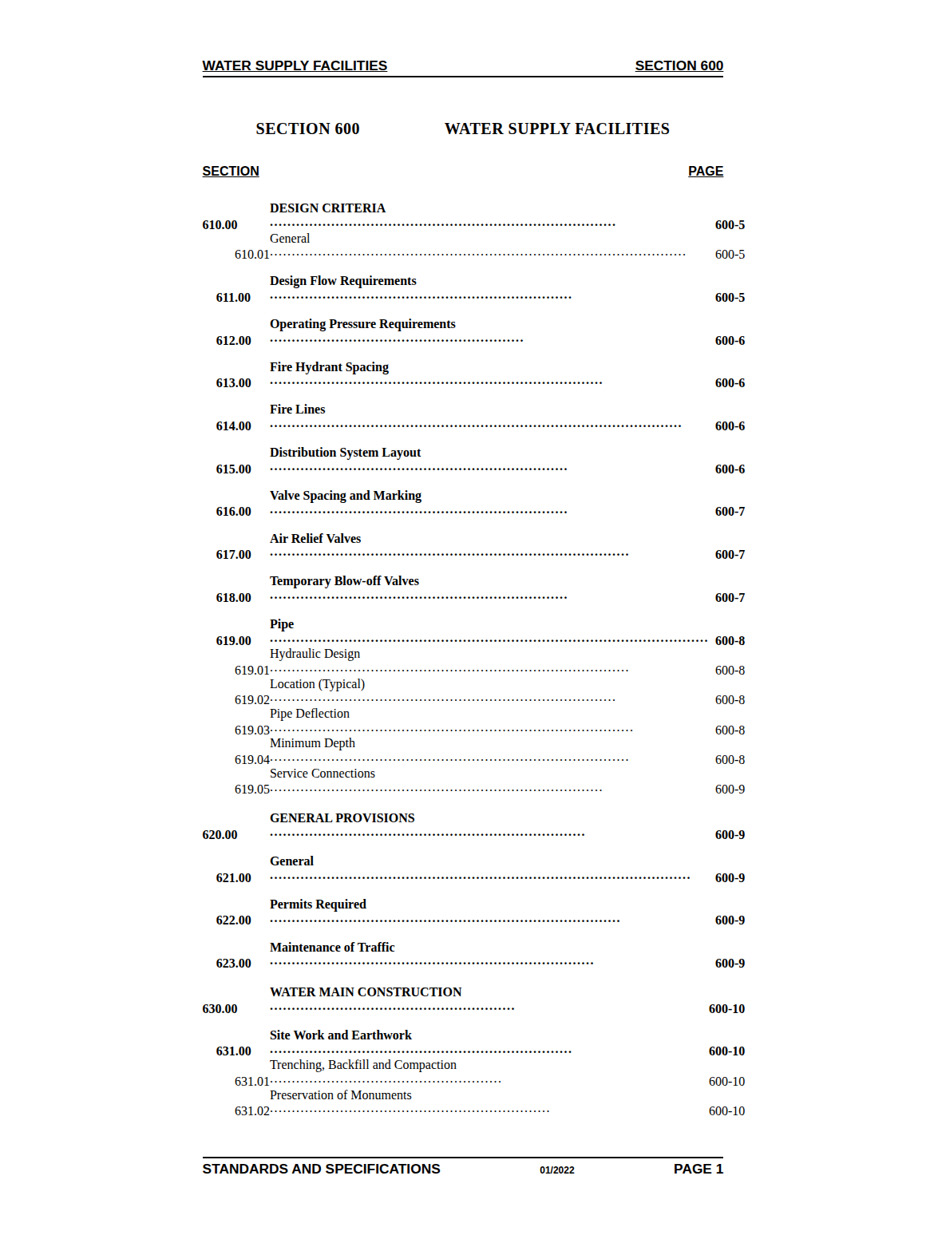WATER SUPPLY FACILITIES SECTION 600
SECTION 600 WATER SUPPLY FACILITIES
SECTION PAGE
| 610.00 | DESIGN CRITERIA ............................................................................... | 600-5 |
| 610.01 | General ............................................................................................... | 600-5 |
| 611.00 | Design Flow Requirements ..................................................................... | 600-5 |
| 612.00 | Operating Pressure Requirements .......................................................... | 600-6 |
| 613.00 | Fire Hydrant Spacing ............................................................................ | 600-6 |
| 614.00 | Fire Lines .............................................................................................. | 600-6 |
| 615.00 | Distribution System Layout .................................................................... | 600-6 |
| 616.00 | Valve Spacing and Marking .................................................................... | 600-7 |
| 617.00 | Air Relief Valves .................................................................................. | 600-7 |
| 618.00 | Temporary Blow-off Valves .................................................................... | 600-7 |
| 619.00 | Pipe .................................................................................................... | 600-8 |
| 619.01 | Hydraulic Design .................................................................................. | 600-8 |
| 619.02 | Location (Typical) ............................................................................... | 600-8 |
| 619.03 | Pipe Deflection ................................................................................... | 600-8 |
| 619.04 | Minimum Depth .................................................................................. | 600-8 |
| 619.05 | Service Connections ............................................................................ | 600-9 |
| 620.00 | GENERAL PROVISIONS ........................................................................ | 600-9 |
| 621.00 | General ................................................................................................ | 600-9 |
| 622.00 | Permits Required ................................................................................ | 600-9 |
| 623.00 | Maintenance of Traffic .......................................................................... | 600-9 |
| 630.00 | WATER MAIN CONSTRUCTION ........................................................ | 600-10 |
| 631.00 | Site Work and Earthwork ..................................................................... | 600-10 |
| 631.01 | Trenching, Backfill and Compaction ..................................................... | 600-10 |
| 631.02 | Preservation of Monuments ................................................................ | 600-10 |
STANDARDS AND SPECIFICATIONS 01/2022 PAGE 1